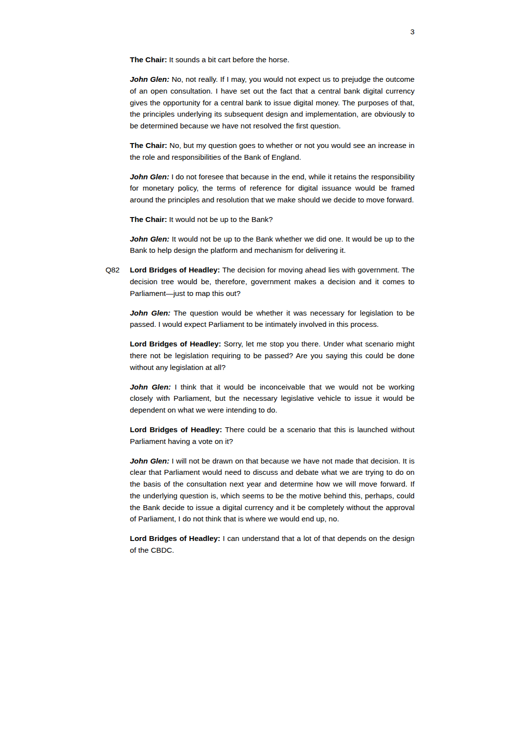3
The Chair: It sounds a bit cart before the horse.
John Glen: No, not really. If I may, you would not expect us to prejudge the outcome of an open consultation. I have set out the fact that a central bank digital currency gives the opportunity for a central bank to issue digital money. The purposes of that, the principles underlying its subsequent design and implementation, are obviously to be determined because we have not resolved the first question.
The Chair: No, but my question goes to whether or not you would see an increase in the role and responsibilities of the Bank of England.
John Glen: I do not foresee that because in the end, while it retains the responsibility for monetary policy, the terms of reference for digital issuance would be framed around the principles and resolution that we make should we decide to move forward.
The Chair: It would not be up to the Bank?
John Glen: It would not be up to the Bank whether we did one. It would be up to the Bank to help design the platform and mechanism for delivering it.
Q82
Lord Bridges of Headley: The decision for moving ahead lies with government. The decision tree would be, therefore, government makes a decision and it comes to Parliament—just to map this out?
John Glen: The question would be whether it was necessary for legislation to be passed. I would expect Parliament to be intimately involved in this process.
Lord Bridges of Headley: Sorry, let me stop you there. Under what scenario might there not be legislation requiring to be passed? Are you saying this could be done without any legislation at all?
John Glen: I think that it would be inconceivable that we would not be working closely with Parliament, but the necessary legislative vehicle to issue it would be dependent on what we were intending to do.
Lord Bridges of Headley: There could be a scenario that this is launched without Parliament having a vote on it?
John Glen: I will not be drawn on that because we have not made that decision. It is clear that Parliament would need to discuss and debate what we are trying to do on the basis of the consultation next year and determine how we will move forward. If the underlying question is, which seems to be the motive behind this, perhaps, could the Bank decide to issue a digital currency and it be completely without the approval of Parliament, I do not think that is where we would end up, no.
Lord Bridges of Headley: I can understand that a lot of that depends on the design of the CBDC.